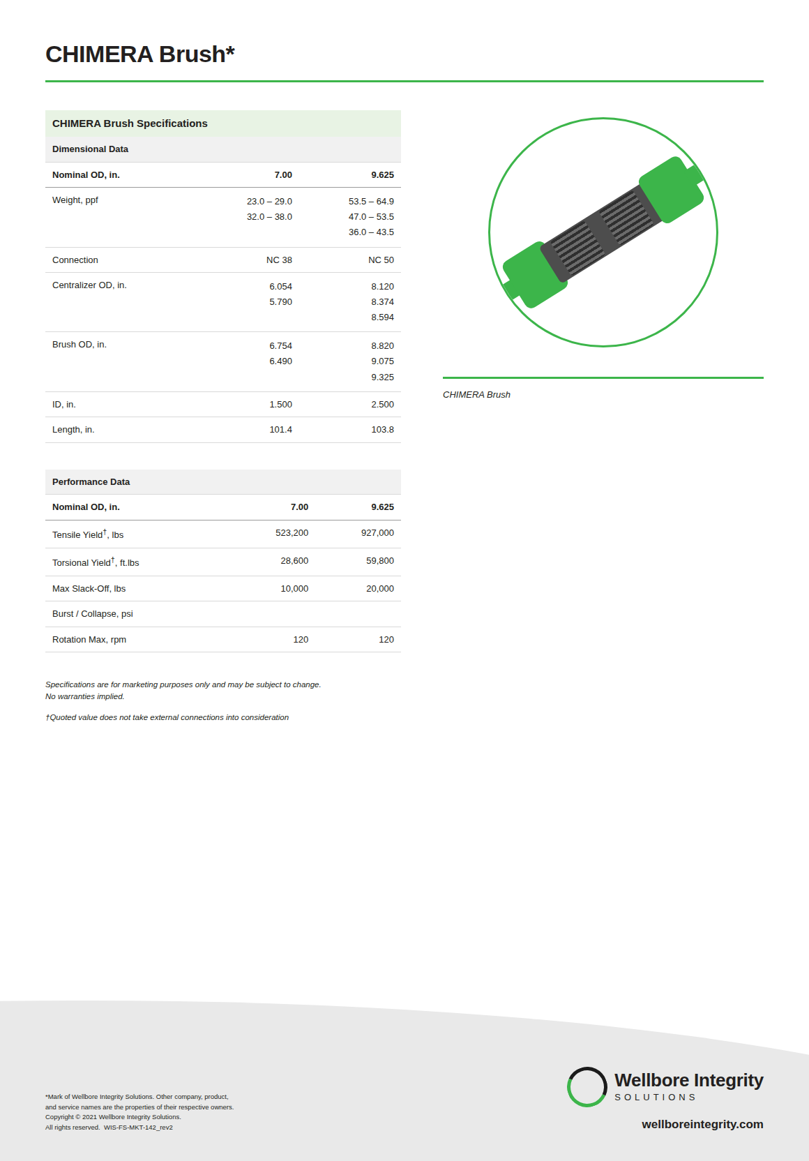CHIMERA Brush*
CHIMERA Brush Specifications
| Dimensional Data |
| Nominal OD, in. | 7.00 | 9.625 |
| Weight, ppf | 23.0 – 29.0 32.0 – 38.0 | 53.5 – 64.9 47.0 – 53.5 36.0 – 43.5 |
| Connection | NC 38 | NC 50 |
| Centralizer OD, in. | 6.054 5.790 | 8.120 8.374 8.594 |
| Brush OD, in. | 6.754 6.490 | 8.820 9.075 9.325 |
| ID, in. | 1.500 | 2.500 |
| Length, in. | 101.4 | 103.8 |
| Performance Data |
| Nominal OD, in. | 7.00 | 9.625 |
| Tensile Yield † , lbs | 523,200 | 927,000 |
| Torsional Yield † , ft.lbs | 28,600 | 59,800 |
| Max Slack-Off, lbs | 10,000 | 20,000 |
| Burst / Collapse, psi | | |
| Rotation Max, rpm | 120 | 120 |
Specifications are for marketing purposes only and may be subject to change.
No warranties implied.
†Quoted value does not take external connections into consideration
CHIMERA Brush
*Mark of Wellbore Integrity Solutions. Other company, product,
and service names are the properties of their respective owners.
Copyright © 2021 Wellbore Integrity Solutions.
All rights reserved. WIS-FS-MKT-142_rev2
Wellbore Integrity
SOLUTIONS
wellboreintegrity.com